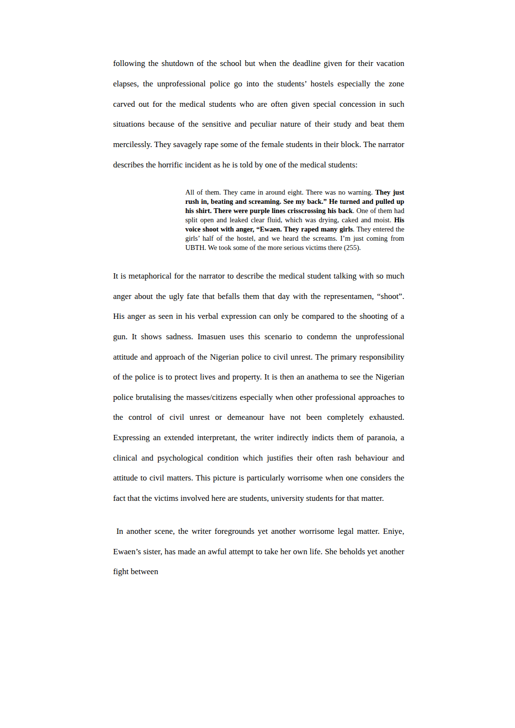following the shutdown of the school but when the deadline given for their vacation elapses, the unprofessional police go into the students’ hostels especially the zone carved out for the medical students who are often given special concession in such situations because of the sensitive and peculiar nature of their study and beat them mercilessly. They savagely rape some of the female students in their block. The narrator describes the horrific incident as he is told by one of the medical students:
All of them. They came in around eight. There was no warning. They just rush in, beating and screaming. See my back.” He turned and pulled up his shirt. There were purple lines crisscrossing his back. One of them had split open and leaked clear fluid, which was drying, caked and moist. His voice shoot with anger, “Ewaen. They raped many girls. They entered the girls’ half of the hostel, and we heard the screams. I’m just coming from UBTH. We took some of the more serious victims there (255).
It is metaphorical for the narrator to describe the medical student talking with so much anger about the ugly fate that befalls them that day with the representamen, “shoot”. His anger as seen in his verbal expression can only be compared to the shooting of a gun. It shows sadness. Imasuen uses this scenario to condemn the unprofessional attitude and approach of the Nigerian police to civil unrest. The primary responsibility of the police is to protect lives and property. It is then an anathema to see the Nigerian police brutalising the masses/citizens especially when other professional approaches to the control of civil unrest or demeanour have not been completely exhausted. Expressing an extended interpretant, the writer indirectly indicts them of paranoia, a clinical and psychological condition which justifies their often rash behaviour and attitude to civil matters. This picture is particularly worrisome when one considers the fact that the victims involved here are students, university students for that matter.
In another scene, the writer foregrounds yet another worrisome legal matter. Eniye, Ewaen’s sister, has made an awful attempt to take her own life. She beholds yet another fight between